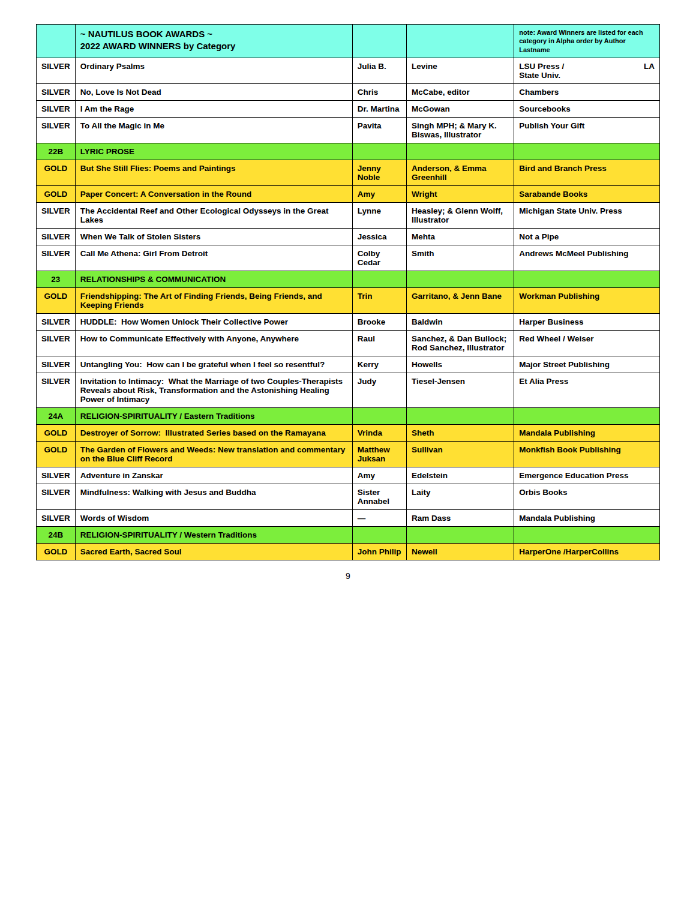| | ~ NAUTILUS BOOK AWARDS ~ 2022 AWARD WINNERS by Category | | | note: Award Winners are listed for each category in Alpha order by Author Lastname |
| SILVER | Ordinary Psalms | Julia B. | Levine | LSU Press / LA State Univ. |
| SILVER | No, Love Is Not Dead | Chris | McCabe, editor | Chambers |
| SILVER | I Am the Rage | Dr. Martina | McGowan | Sourcebooks |
| SILVER | To All the Magic in Me | Pavita | Singh MPH; & Mary K. Biswas, Illustrator | Publish Your Gift |
| 22B | LYRIC PROSE | | | |
| GOLD | But She Still Flies: Poems and Paintings | Jenny Noble | Anderson, & Emma Greenhill | Bird and Branch Press |
| GOLD | Paper Concert: A Conversation in the Round | Amy | Wright | Sarabande Books |
| SILVER | The Accidental Reef and Other Ecological Odysseys in the Great Lakes | Lynne | Heasley; & Glenn Wolff, Illustrator | Michigan State Univ. Press |
| SILVER | When We Talk of Stolen Sisters | Jessica | Mehta | Not a Pipe |
| SILVER | Call Me Athena: Girl From Detroit | Colby Cedar | Smith | Andrews McMeel Publishing |
| 23 | RELATIONSHIPS & COMMUNICATION | | | |
| GOLD | Friendshipping: The Art of Finding Friends, Being Friends, and Keeping Friends | Trin | Garritano, & Jenn Bane | Workman Publishing |
| SILVER | HUDDLE: How Women Unlock Their Collective Power | Brooke | Baldwin | Harper Business |
| SILVER | How to Communicate Effectively with Anyone, Anywhere | Raul | Sanchez, & Dan Bullock; Rod Sanchez, Illustrator | Red Wheel / Weiser |
| SILVER | Untangling You: How can I be grateful when I feel so resentful? | Kerry | Howells | Major Street Publishing |
| SILVER | Invitation to Intimacy: What the Marriage of two Couples-Therapists Reveals about Risk, Transformation and the Astonishing Healing Power of Intimacy | Judy | Tiesel-Jensen | Et Alia Press |
| 24A | RELIGION-SPIRITUALITY / Eastern Traditions | | | |
| GOLD | Destroyer of Sorrow: Illustrated Series based on the Ramayana | Vrinda | Sheth | Mandala Publishing |
| GOLD | The Garden of Flowers and Weeds: New translation and commentary on the Blue Cliff Record | Matthew Juksan | Sullivan | Monkfish Book Publishing |
| SILVER | Adventure in Zanskar | Amy | Edelstein | Emergence Education Press |
| SILVER | Mindfulness: Walking with Jesus and Buddha | Sister Annabel | Laity | Orbis Books |
| SILVER | Words of Wisdom | — | Ram Dass | Mandala Publishing |
| 24B | RELIGION-SPIRITUALITY / Western Traditions | | | |
| GOLD | Sacred Earth, Sacred Soul | John Philip | Newell | HarperOne /HarperCollins |
9